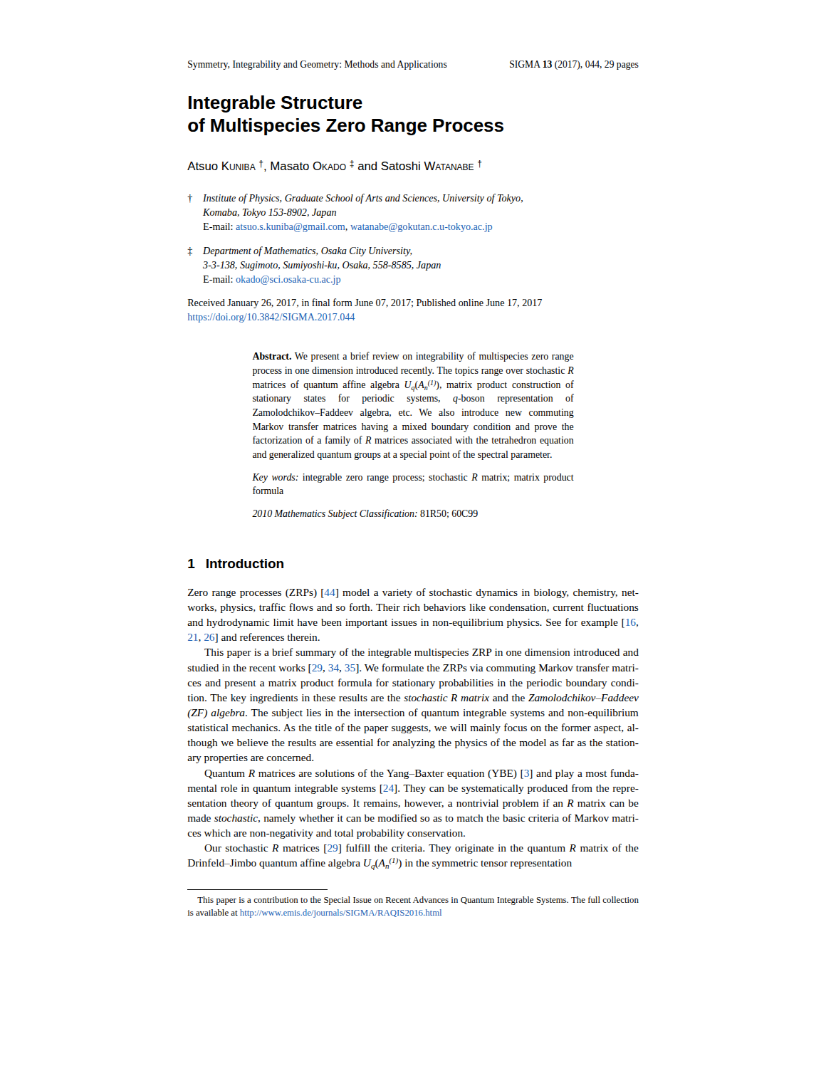Symmetry, Integrability and Geometry: Methods and Applications
SIGMA 13 (2017), 044, 29 pages
Integrable Structure
of Multispecies Zero Range Process
Atsuo Kuniba †, Masato Okado ‡ and Satoshi Watanabe †
† Institute of Physics, Graduate School of Arts and Sciences, University of Tokyo,
Komaba, Tokyo 153-8902, Japan
E-mail: atsuo.s.kuniba@gmail.com, watanabe@gokutan.c.u-tokyo.ac.jp
‡ Department of Mathematics, Osaka City University,
3-3-138, Sugimoto, Sumiyoshi-ku, Osaka, 558-8585, Japan
E-mail: okado@sci.osaka-cu.ac.jp
Received January 26, 2017, in final form June 07, 2017; Published online June 17, 2017
https://doi.org/10.3842/SIGMA.2017.044
Abstract. We present a brief review on integrability of multispecies zero range process in one dimension introduced recently. The topics range over stochastic R matrices of quantum affine algebra Uq(An(1)), matrix product construction of stationary states for periodic systems, q-boson representation of Zamolodchikov–Faddeev algebra, etc. We also introduce new commuting Markov transfer matrices having a mixed boundary condition and prove the factorization of a family of R matrices associated with the tetrahedron equation and generalized quantum groups at a special point of the spectral parameter.
Key words: integrable zero range process; stochastic R matrix; matrix product formula
2010 Mathematics Subject Classification: 81R50; 60C99
1 Introduction
Zero range processes (ZRPs) [44] model a variety of stochastic dynamics in biology, chemistry, networks, physics, traffic flows and so forth. Their rich behaviors like condensation, current fluctuations and hydrodynamic limit have been important issues in non-equilibrium physics. See for example [16, 21, 26] and references therein.
This paper is a brief summary of the integrable multispecies ZRP in one dimension introduced and studied in the recent works [29, 34, 35]. We formulate the ZRPs via commuting Markov transfer matrices and present a matrix product formula for stationary probabilities in the periodic boundary condition. The key ingredients in these results are the stochastic R matrix and the Zamolodchikov–Faddeev (ZF) algebra. The subject lies in the intersection of quantum integrable systems and non-equilibrium statistical mechanics. As the title of the paper suggests, we will mainly focus on the former aspect, although we believe the results are essential for analyzing the physics of the model as far as the stationary properties are concerned.
Quantum R matrices are solutions of the Yang–Baxter equation (YBE) [3] and play a most fundamental role in quantum integrable systems [24]. They can be systematically produced from the representation theory of quantum groups. It remains, however, a nontrivial problem if an R matrix can be made stochastic, namely whether it can be modified so as to match the basic criteria of Markov matrices which are non-negativity and total probability conservation.
Our stochastic R matrices [29] fulfill the criteria. They originate in the quantum R matrix of the Drinfeld–Jimbo quantum affine algebra Uq(An(1)) in the symmetric tensor representation
This paper is a contribution to the Special Issue on Recent Advances in Quantum Integrable Systems. The full collection is available at http://www.emis.de/journals/SIGMA/RAQIS2016.html